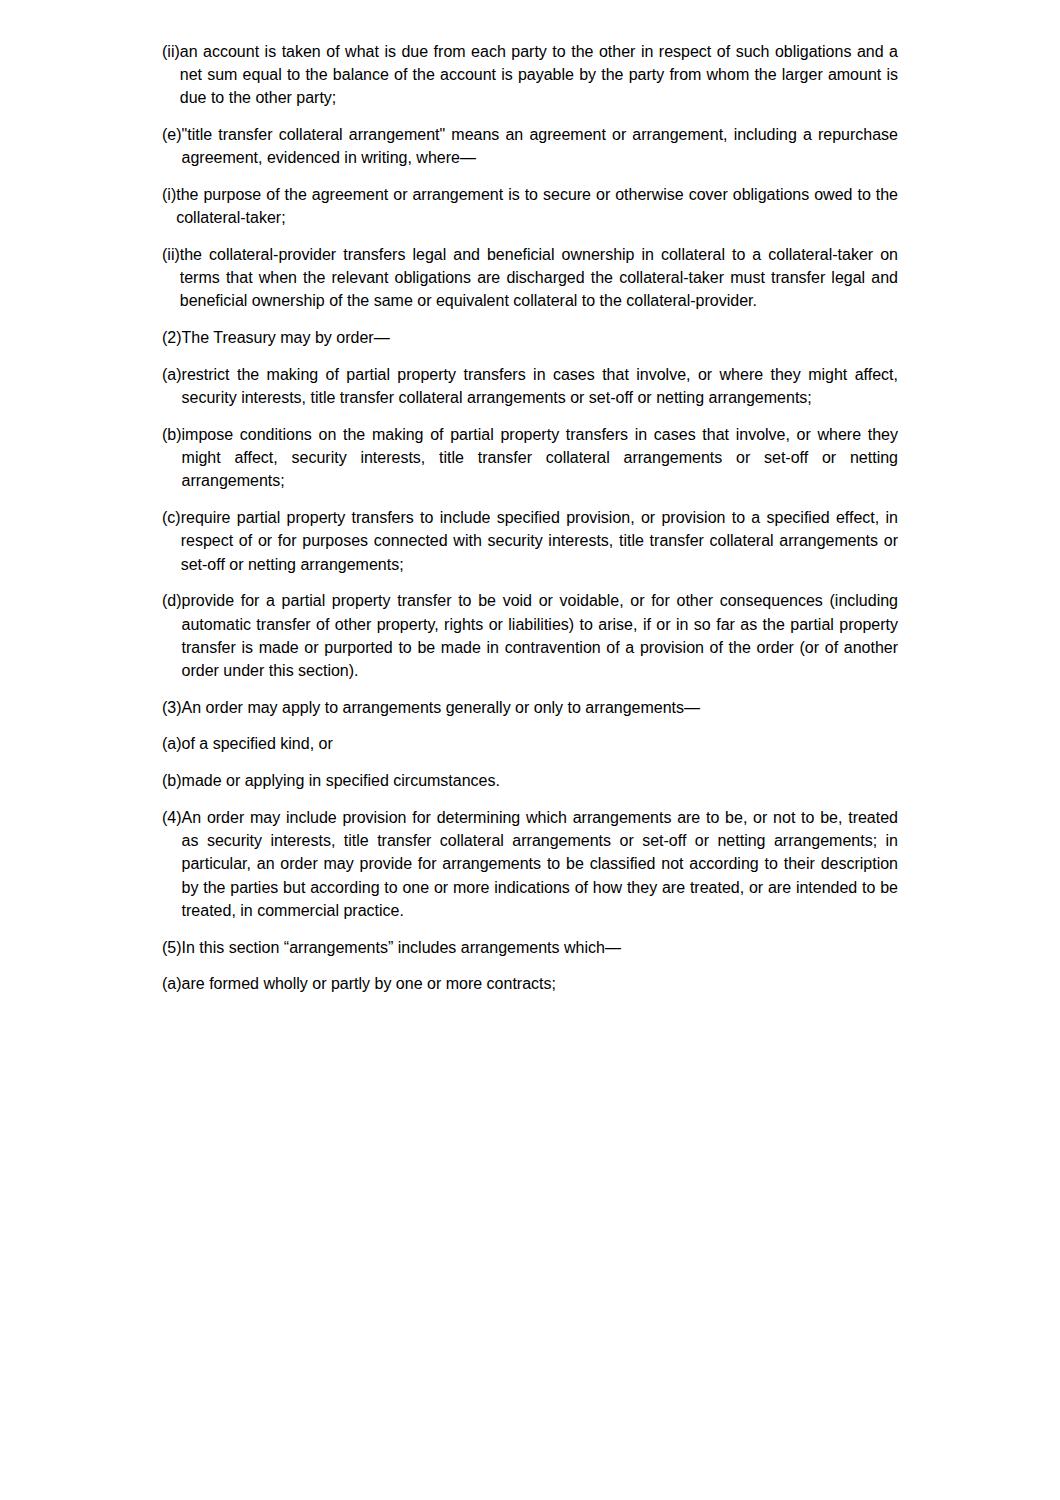(ii) an account is taken of what is due from each party to the other in respect of such obligations and a net sum equal to the balance of the account is payable by the party from whom the larger amount is due to the other party;
(e) "title transfer collateral arrangement" means an agreement or arrangement, including a repurchase agreement, evidenced in writing, where—
(i) the purpose of the agreement or arrangement is to secure or otherwise cover obligations owed to the collateral-taker;
(ii) the collateral-provider transfers legal and beneficial ownership in collateral to a collateral-taker on terms that when the relevant obligations are discharged the collateral-taker must transfer legal and beneficial ownership of the same or equivalent collateral to the collateral-provider.
(2) The Treasury may by order—
(a) restrict the making of partial property transfers in cases that involve, or where they might affect, security interests, title transfer collateral arrangements or set-off or netting arrangements;
(b) impose conditions on the making of partial property transfers in cases that involve, or where they might affect, security interests, title transfer collateral arrangements or set-off or netting arrangements;
(c) require partial property transfers to include specified provision, or provision to a specified effect, in respect of or for purposes connected with security interests, title transfer collateral arrangements or set-off or netting arrangements;
(d) provide for a partial property transfer to be void or voidable, or for other consequences (including automatic transfer of other property, rights or liabilities) to arise, if or in so far as the partial property transfer is made or purported to be made in contravention of a provision of the order (or of another order under this section).
(3) An order may apply to arrangements generally or only to arrangements—
(a) of a specified kind, or
(b) made or applying in specified circumstances.
(4) An order may include provision for determining which arrangements are to be, or not to be, treated as security interests, title transfer collateral arrangements or set-off or netting arrangements; in particular, an order may provide for arrangements to be classified not according to their description by the parties but according to one or more indications of how they are treated, or are intended to be treated, in commercial practice.
(5) In this section “arrangements” includes arrangements which—
(a) are formed wholly or partly by one or more contracts;